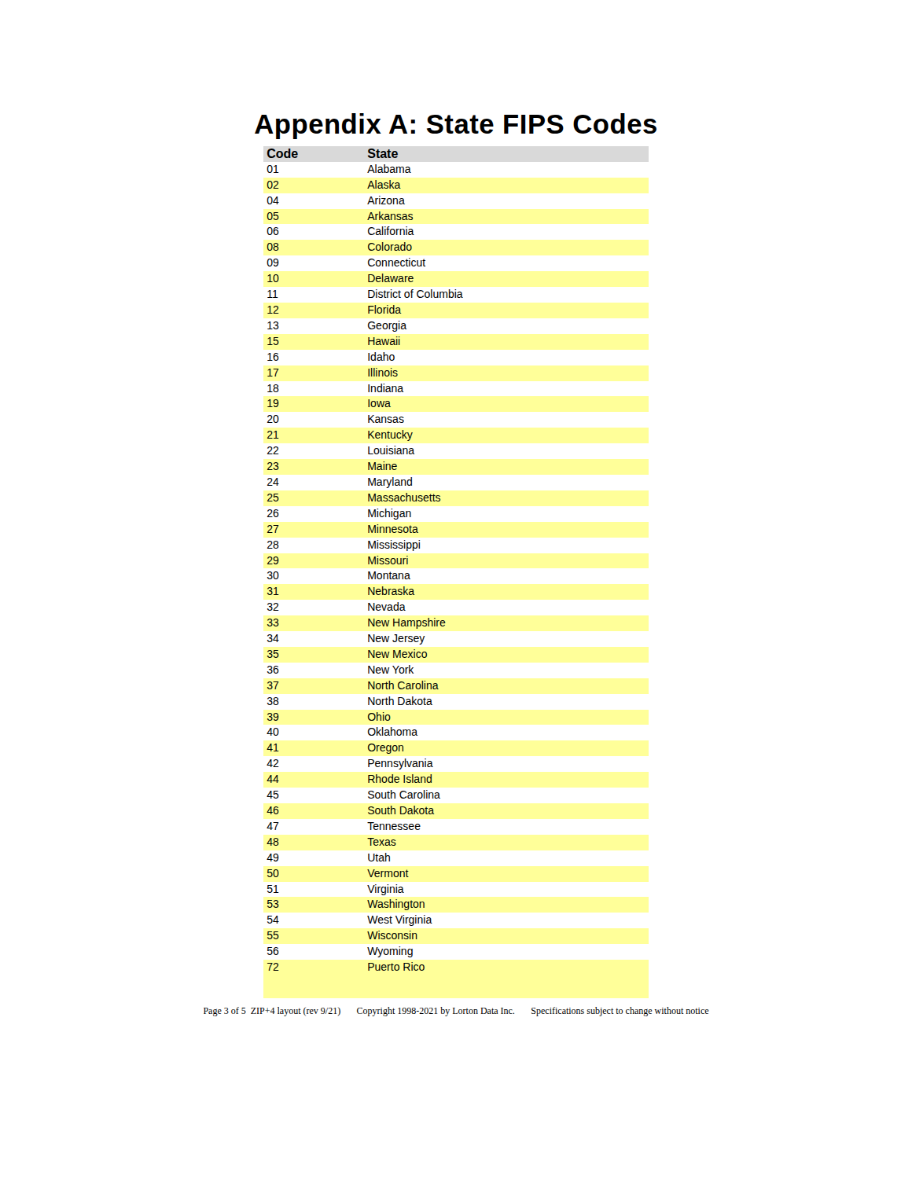Appendix A: State FIPS Codes
| Code | State |
| --- | --- |
| 01 | Alabama |
| 02 | Alaska |
| 04 | Arizona |
| 05 | Arkansas |
| 06 | California |
| 08 | Colorado |
| 09 | Connecticut |
| 10 | Delaware |
| 11 | District of Columbia |
| 12 | Florida |
| 13 | Georgia |
| 15 | Hawaii |
| 16 | Idaho |
| 17 | Illinois |
| 18 | Indiana |
| 19 | Iowa |
| 20 | Kansas |
| 21 | Kentucky |
| 22 | Louisiana |
| 23 | Maine |
| 24 | Maryland |
| 25 | Massachusetts |
| 26 | Michigan |
| 27 | Minnesota |
| 28 | Mississippi |
| 29 | Missouri |
| 30 | Montana |
| 31 | Nebraska |
| 32 | Nevada |
| 33 | New Hampshire |
| 34 | New Jersey |
| 35 | New Mexico |
| 36 | New York |
| 37 | North Carolina |
| 38 | North Dakota |
| 39 | Ohio |
| 40 | Oklahoma |
| 41 | Oregon |
| 42 | Pennsylvania |
| 44 | Rhode Island |
| 45 | South Carolina |
| 46 | South Dakota |
| 47 | Tennessee |
| 48 | Texas |
| 49 | Utah |
| 50 | Vermont |
| 51 | Virginia |
| 53 | Washington |
| 54 | West Virginia |
| 55 | Wisconsin |
| 56 | Wyoming |
| 72 | Puerto Rico |
Page 3 of 5 ZIP+4 layout (rev 9/21) Copyright 1998-2021 by Lorton Data Inc. Specifications subject to change without notice